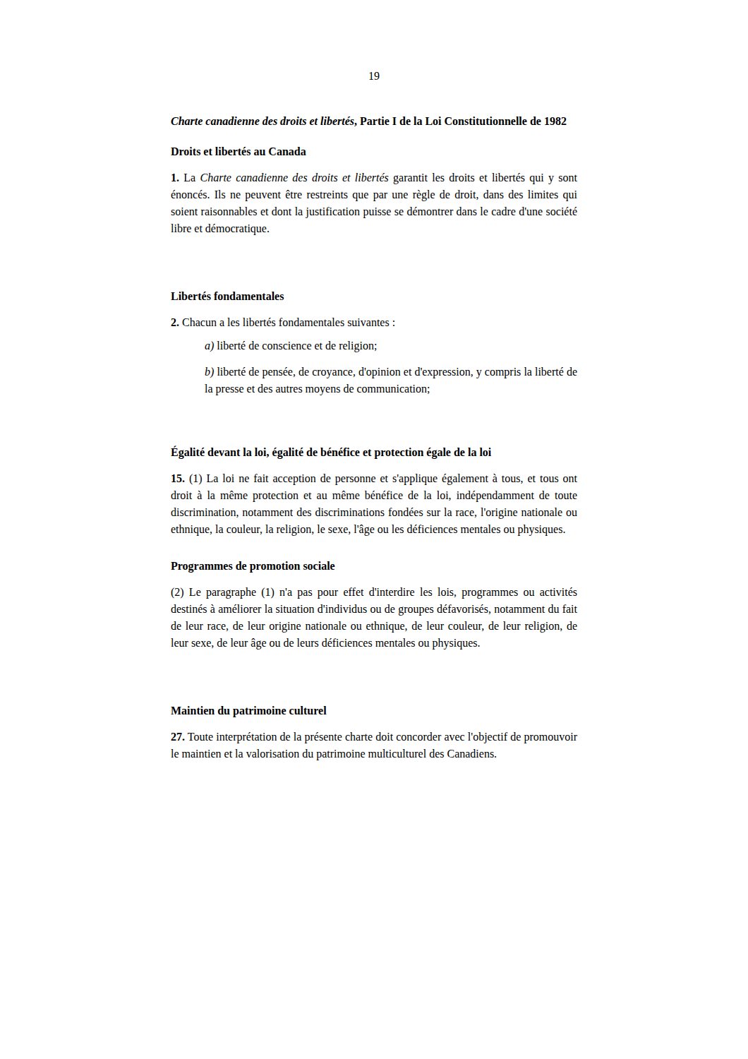19
Charte canadienne des droits et libertés, Partie I de la Loi Constitutionnelle de 1982
Droits et libertés au Canada
1. La Charte canadienne des droits et libertés garantit les droits et libertés qui y sont énoncés. Ils ne peuvent être restreints que par une règle de droit, dans des limites qui soient raisonnables et dont la justification puisse se démontrer dans le cadre d'une société libre et démocratique.
Libertés fondamentales
2. Chacun a les libertés fondamentales suivantes :
a) liberté de conscience et de religion;
b) liberté de pensée, de croyance, d'opinion et d'expression, y compris la liberté de la presse et des autres moyens de communication;
Égalité devant la loi, égalité de bénéfice et protection égale de la loi
15. (1) La loi ne fait acception de personne et s'applique également à tous, et tous ont droit à la même protection et au même bénéfice de la loi, indépendamment de toute discrimination, notamment des discriminations fondées sur la race, l'origine nationale ou ethnique, la couleur, la religion, le sexe, l'âge ou les déficiences mentales ou physiques.
Programmes de promotion sociale
(2) Le paragraphe (1) n'a pas pour effet d'interdire les lois, programmes ou activités destinés à améliorer la situation d'individus ou de groupes défavorisés, notamment du fait de leur race, de leur origine nationale ou ethnique, de leur couleur, de leur religion, de leur sexe, de leur âge ou de leurs déficiences mentales ou physiques.
Maintien du patrimoine culturel
27. Toute interprétation de la présente charte doit concorder avec l'objectif de promouvoir le maintien et la valorisation du patrimoine multiculturel des Canadiens.